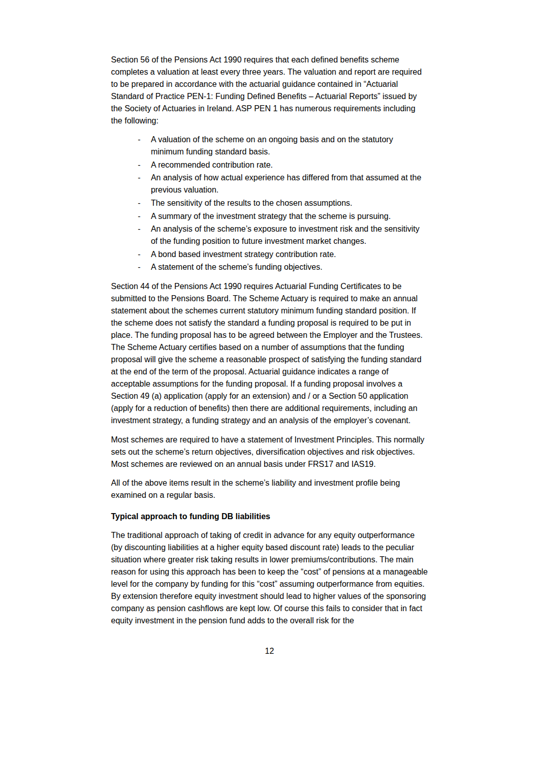Section 56 of the Pensions Act 1990 requires that each defined benefits scheme completes a valuation at least every three years. The valuation and report are required to be prepared in accordance with the actuarial guidance contained in “Actuarial Standard of Practice PEN-1: Funding Defined Benefits – Actuarial Reports” issued by the Society of Actuaries in Ireland. ASP PEN 1 has numerous requirements including the following:
A valuation of the scheme on an ongoing basis and on the statutory minimum funding standard basis.
A recommended contribution rate.
An analysis of how actual experience has differed from that assumed at the previous valuation.
The sensitivity of the results to the chosen assumptions.
A summary of the investment strategy that the scheme is pursuing.
An analysis of the scheme’s exposure to investment risk and the sensitivity of the funding position to future investment market changes.
A bond based investment strategy contribution rate.
A statement of the scheme’s funding objectives.
Section 44 of the Pensions Act 1990 requires Actuarial Funding Certificates to be submitted to the Pensions Board. The Scheme Actuary is required to make an annual statement about the schemes current statutory minimum funding standard position. If the scheme does not satisfy the standard a funding proposal is required to be put in place. The funding proposal has to be agreed between the Employer and the Trustees. The Scheme Actuary certifies based on a number of assumptions that the funding proposal will give the scheme a reasonable prospect of satisfying the funding standard at the end of the term of the proposal. Actuarial guidance indicates a range of acceptable assumptions for the funding proposal. If a funding proposal involves a Section 49 (a) application (apply for an extension) and / or a Section 50 application (apply for a reduction of benefits) then there are additional requirements, including an investment strategy, a funding strategy and an analysis of the employer’s covenant.
Most schemes are required to have a statement of Investment Principles. This normally sets out the scheme’s return objectives, diversification objectives and risk objectives. Most schemes are reviewed on an annual basis under FRS17 and IAS19.
All of the above items result in the scheme’s liability and investment profile being examined on a regular basis.
Typical approach to funding DB liabilities
The traditional approach of taking of credit in advance for any equity outperformance (by discounting liabilities at a higher equity based discount rate) leads to the peculiar situation where greater risk taking results in lower premiums/contributions. The main reason for using this approach has been to keep the “cost” of pensions at a manageable level for the company by funding for this “cost” assuming outperformance from equities. By extension therefore equity investment should lead to higher values of the sponsoring company as pension cashflows are kept low. Of course this fails to consider that in fact equity investment in the pension fund adds to the overall risk for the
12